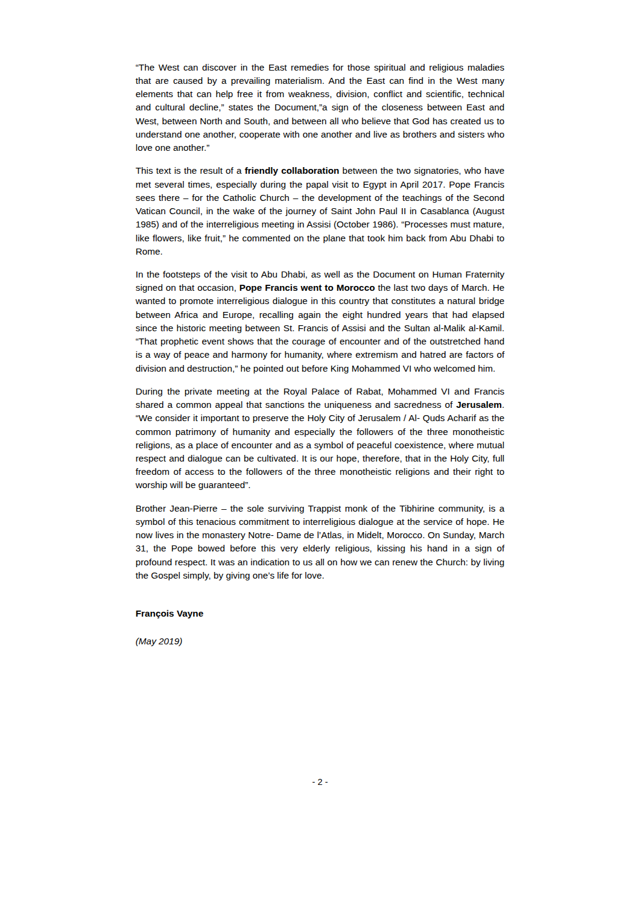“The West can discover in the East remedies for those spiritual and religious maladies that are caused by a prevailing materialism. And the East can find in the West many elements that can help free it from weakness, division, conflict and scientific, technical and cultural decline,” states the Document,”a sign of the closeness between East and West, between North and South, and between all who believe that God has created us to understand one another, cooperate with one another and live as brothers and sisters who love one another.”
This text is the result of a friendly collaboration between the two signatories, who have met several times, especially during the papal visit to Egypt in April 2017. Pope Francis sees there – for the Catholic Church – the development of the teachings of the Second Vatican Council, in the wake of the journey of Saint John Paul II in Casablanca (August 1985) and of the interreligious meeting in Assisi (October 1986). “Processes must mature, like flowers, like fruit,” he commented on the plane that took him back from Abu Dhabi to Rome.
In the footsteps of the visit to Abu Dhabi, as well as the Document on Human Fraternity signed on that occasion, Pope Francis went to Morocco the last two days of March. He wanted to promote interreligious dialogue in this country that constitutes a natural bridge between Africa and Europe, recalling again the eight hundred years that had elapsed since the historic meeting between St. Francis of Assisi and the Sultan al-Malik al-Kamil. “That prophetic event shows that the courage of encounter and of the outstretched hand is a way of peace and harmony for humanity, where extremism and hatred are factors of division and destruction,” he pointed out before King Mohammed VI who welcomed him.
During the private meeting at the Royal Palace of Rabat, Mohammed VI and Francis shared a common appeal that sanctions the uniqueness and sacredness of Jerusalem. “We consider it important to preserve the Holy City of Jerusalem / Al- Quds Acharif as the common patrimony of humanity and especially the followers of the three monotheistic religions, as a place of encounter and as a symbol of peaceful coexistence, where mutual respect and dialogue can be cultivated. It is our hope, therefore, that in the Holy City, full freedom of access to the followers of the three monotheistic religions and their right to worship will be guaranteed”.
Brother Jean-Pierre – the sole surviving Trappist monk of the Tibhirine community, is a symbol of this tenacious commitment to interreligious dialogue at the service of hope. He now lives in the monastery Notre- Dame de l’Atlas, in Midelt, Morocco. On Sunday, March 31, the Pope bowed before this very elderly religious, kissing his hand in a sign of profound respect. It was an indication to us all on how we can renew the Church: by living the Gospel simply, by giving one’s life for love.
François Vayne
(May 2019)
- 2 -